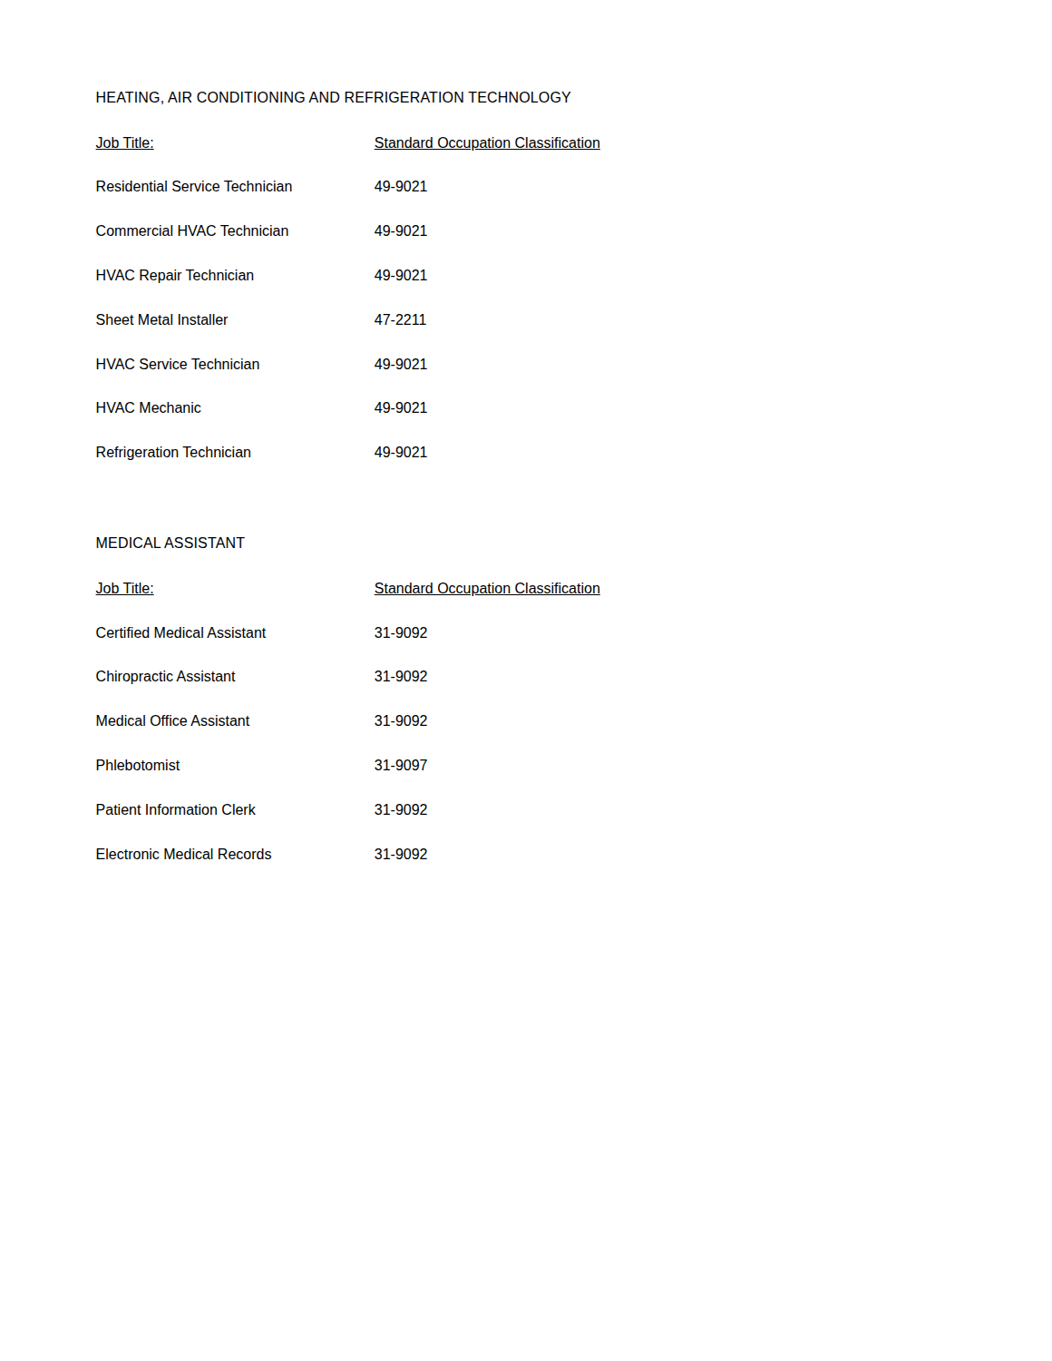HEATING, AIR CONDITIONING AND REFRIGERATION TECHNOLOGY
| Job Title: | Standard Occupation Classification |
| --- | --- |
| Residential Service Technician | 49-9021 |
| Commercial HVAC Technician | 49-9021 |
| HVAC Repair Technician | 49-9021 |
| Sheet Metal Installer | 47-2211 |
| HVAC Service Technician | 49-9021 |
| HVAC Mechanic | 49-9021 |
| Refrigeration Technician | 49-9021 |
MEDICAL ASSISTANT
| Job Title: | Standard Occupation Classification |
| --- | --- |
| Certified Medical Assistant | 31-9092 |
| Chiropractic Assistant | 31-9092 |
| Medical Office Assistant | 31-9092 |
| Phlebotomist | 31-9097 |
| Patient Information Clerk | 31-9092 |
| Electronic Medical Records | 31-9092 |